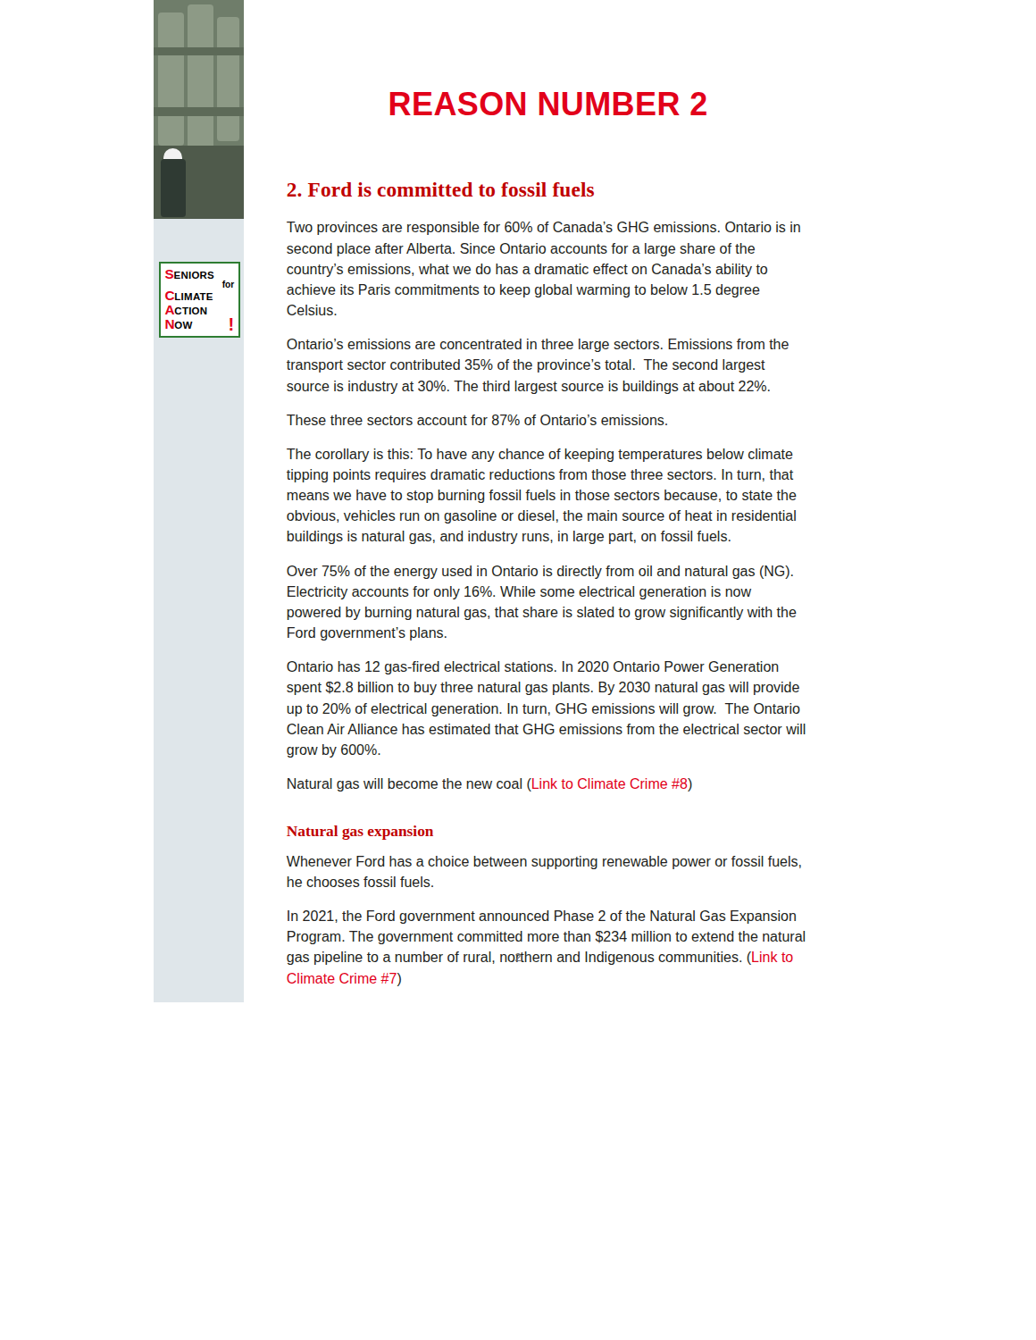SENIORS for CLIMATE ACTION NOW !
REASON NUMBER 2
2. Ford is committed to fossil fuels
Two provinces are responsible for 60% of Canada’s GHG emissions. Ontario is in second place after Alberta. Since Ontario accounts for a large share of the country’s emissions, what we do has a dramatic effect on Canada’s ability to achieve its Paris commitments to keep global warming to below 1.5 degree Celsius.
Ontario’s emissions are concentrated in three large sectors. Emissions from the transport sector contributed 35% of the province’s total. The second largest source is industry at 30%. The third largest source is buildings at about 22%.
These three sectors account for 87% of Ontario’s emissions.
The corollary is this: To have any chance of keeping temperatures below climate tipping points requires dramatic reductions from those three sectors. In turn, that means we have to stop burning fossil fuels in those sectors because, to state the obvious, vehicles run on gasoline or diesel, the main source of heat in residential buildings is natural gas, and industry runs, in large part, on fossil fuels.
Over 75% of the energy used in Ontario is directly from oil and natural gas (NG). Electricity accounts for only 16%. While some electrical generation is now powered by burning natural gas, that share is slated to grow significantly with the Ford government’s plans.
Ontario has 12 gas-fired electrical stations. In 2020 Ontario Power Generation spent $2.8 billion to buy three natural gas plants. By 2030 natural gas will provide up to 20% of electrical generation. In turn, GHG emissions will grow. The Ontario Clean Air Alliance has estimated that GHG emissions from the electrical sector will grow by 600%.
Natural gas will become the new coal (Link to Climate Crime #8)
Natural gas expansion
Whenever Ford has a choice between supporting renewable power or fossil fuels, he chooses fossil fuels.
In 2021, the Ford government announced Phase 2 of the Natural Gas Expansion Program. The government committed more than $234 million to extend the natural gas pipeline to a number of rural, northern and Indigenous communities. (Link to Climate Crime #7)
2